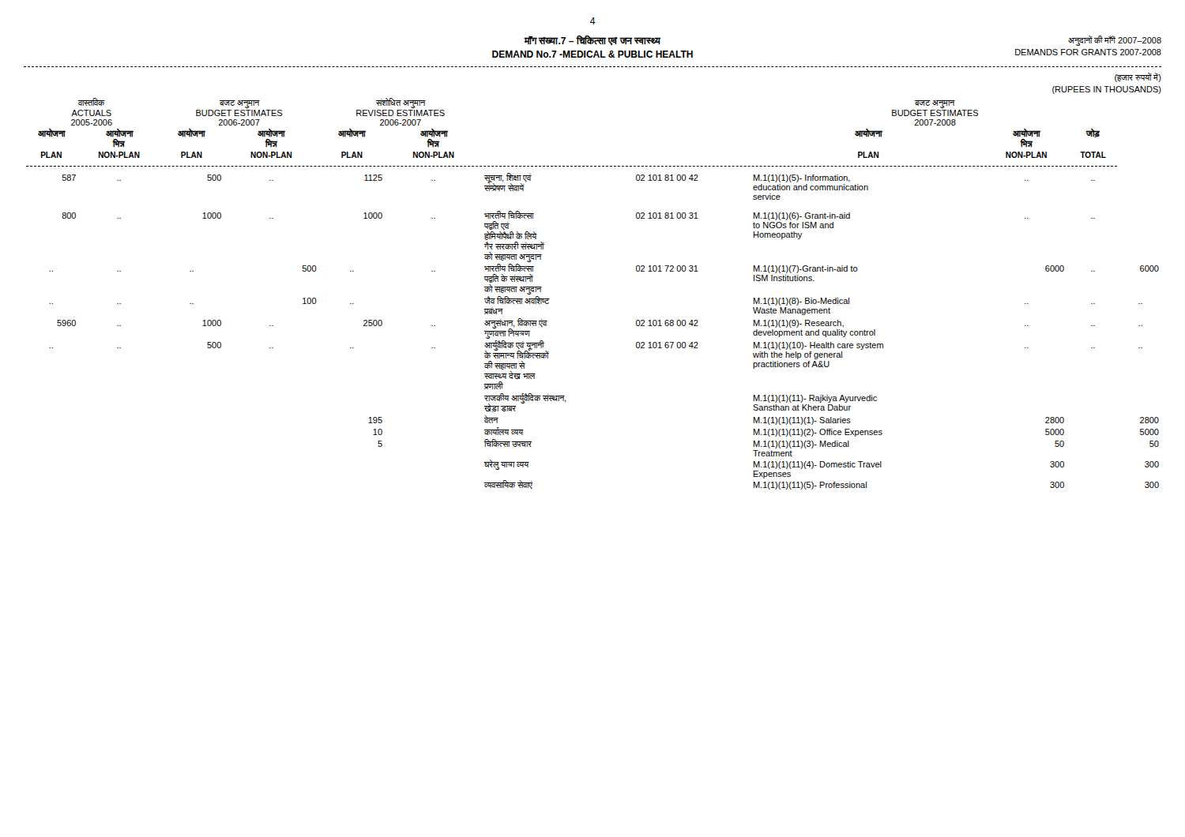4
माँग संख्या.7 – चिकित्सा एवं जन स्वास्थ्य
DEMAND No.7 -MEDICAL & PUBLIC HEALTH
अनुदानों की माँगें 2007–2008
DEMANDS FOR GRANTS 2007-2008
(हजार रुपयों में)
(RUPEES IN THOUSANDS)
| वास्तविक ACTUALS 2005-2006 | बजट अनुमान BUDGET ESTIMATES 2006-2007 | संशोधित अनुमान REVISED ESTIMATES 2006-2007 | | | बजट अनुमान BUDGET ESTIMATES 2007-2008 |
| --- | --- | --- | --- | --- | --- |
| आयोजना | आयोजना भिन्न | आयोजना | आयोजना भिन्न | आयोजना | आयोजना भिन्न | | | आयोजना | आयोजना भिन्न | जोड़ |
| PLAN | NON-PLAN | PLAN | NON-PLAN | PLAN | NON-PLAN | | | PLAN | NON-PLAN | TOTAL |
| 587 | .. | 500 | .. | 1125 | .. | सूचना, शिक्षा एवं संम्प्रेषण सेवायें | 02 101 81 00 42 | M.1(1)(1)(5)- Information, education and communication service | .. | .. |
| 800 | .. | 1000 | .. | 1000 | .. | भारतीय चिकित्सा पद्वति एवं होमियोपैथी के लिये गैर सरकारी संस्थानों को सहायता अनुदान | 02 101 81 00 31 | M.1(1)(1)(6)- Grant-in-aid to NGOs for ISM and Homeopathy | .. | .. |
| .. | .. | .. | 500 | .. | .. | भारतीय चिकित्सा पद्वति के संस्थानों को सहायता अनुदान | 02 101 72 00 31 | M.1(1)(1)(7)-Grant-in-aid to ISM Institutions. | 6000 | .. | 6000 |
| .. | .. | .. | 100 | .. | | जैव चिकित्सा अवशिष्ट प्रबंधन | | M.1(1)(1)(8)- Bio-Medical Waste Management | .. | .. | .. |
| 5960 | .. | 1000 | .. | 2500 | .. | अनुसंधान, विकास एंव गुणवत्ता नियत्रण | 02 101 68 00 42 | M.1(1)(1)(9)- Research, development and quality control | .. | .. | .. |
| .. | .. | 500 | .. | .. | .. | आर्युवैदिक एवं यूनानी के सामान्य चिकित्सकों की सहायता से स्वास्थ्य देख भाल प्रणाली | 02 101 67 00 42 | M.1(1)(1)(10)- Health care system with the help of general practitioners of A&U | .. | .. | .. |
| | | | | | | राजकीय आर्युवैदिक संस्थान, खेड़ा डाबर | | M.1(1)(1)(11)- Rajkiya Ayurvedic Sansthan at Khera Dabur | | | |
| | | | | 195 | | वेतन | | M.1(1)(1)(11)(1)- Salaries | 2800 | | 2800 |
| | | | | 10 | | कार्यालय व्यय | | M.1(1)(1)(11)(2)- Office Expenses | 5000 | | 5000 |
| | | | | 5 | | चिकित्सा उपचार | | M.1(1)(1)(11)(3)- Medical Treatment | 50 | | 50 |
| | | | | | | घरेलु यात्रा व्यय | | M.1(1)(1)(11)(4)- Domestic Travel Expenses | 300 | | 300 |
| | | | | | | व्यवसायिक सेवाएं | | M.1(1)(1)(11)(5)- Professional | 300 | | 300 |